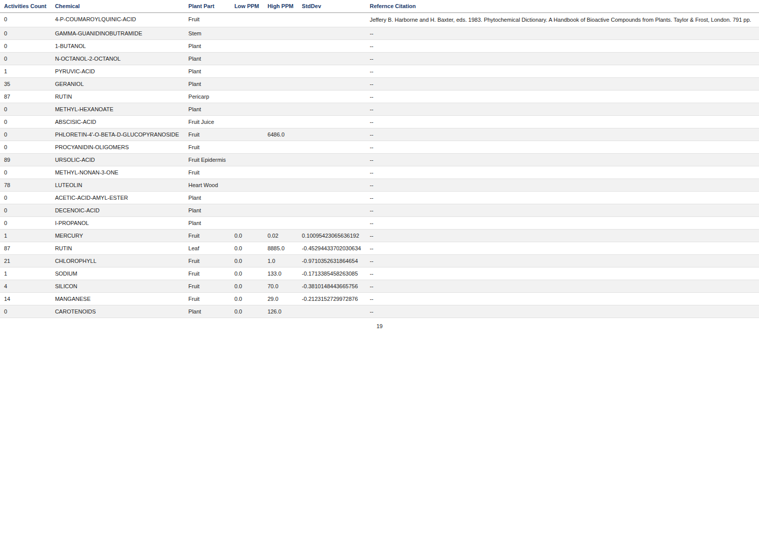| Activities Count | Chemical | Plant Part | Low PPM | High PPM | StdDev | Refernce Citation |
| --- | --- | --- | --- | --- | --- | --- |
| 0 | 4-P-COUMAROYLQUINIC-ACID | Fruit | | | | Jeffery B. Harborne and H. Baxter, eds. 1983. Phytochemical Dictionary. A Handbook of Bioactive Compounds from Plants. Taylor & Frost, London. 791 pp. |
| 0 | GAMMA-GUANIDINOBUTRAMIDE | Stem | | | | -- |
| 0 | 1-BUTANOL | Plant | | | | -- |
| 0 | N-OCTANOL-2-OCTANOL | Plant | | | | -- |
| 1 | PYRUVIC-ACID | Plant | | | | -- |
| 35 | GERANIOL | Plant | | | | -- |
| 87 | RUTIN | Pericarp | | | | -- |
| 0 | METHYL-HEXANOATE | Plant | | | | -- |
| 0 | ABSCISIC-ACID | Fruit Juice | | | | -- |
| 0 | PHLORETIN-4'-O-BETA-D-GLUCOPYRANOSIDE | Fruit | | 6486.0 | | -- |
| 0 | PROCYANIDIN-OLIGOMERS | Fruit | | | | -- |
| 89 | URSOLIC-ACID | Fruit Epidermis | | | | -- |
| 0 | METHYL-NONAN-3-ONE | Fruit | | | | -- |
| 78 | LUTEOLIN | Heart Wood | | | | -- |
| 0 | ACETIC-ACID-AMYL-ESTER | Plant | | | | -- |
| 0 | DECENOIC-ACID | Plant | | | | -- |
| 0 | I-PROPANOL | Plant | | | | -- |
| 1 | MERCURY | Fruit | 0.0 | 0.02 | 0.10095423065636192 | -- |
| 87 | RUTIN | Leaf | 0.0 | 8885.0 | -0.45294433702030634 | -- |
| 21 | CHLOROPHYLL | Fruit | 0.0 | 1.0 | -0.9710352631864654 | -- |
| 1 | SODIUM | Fruit | 0.0 | 133.0 | -0.1713385458263085 | -- |
| 4 | SILICON | Fruit | 0.0 | 70.0 | -0.3810148443665756 | -- |
| 14 | MANGANESE | Fruit | 0.0 | 29.0 | -0.2123152729972876 | -- |
| 0 | CAROTENOIDS | Plant | 0.0 | 126.0 | | -- |
19